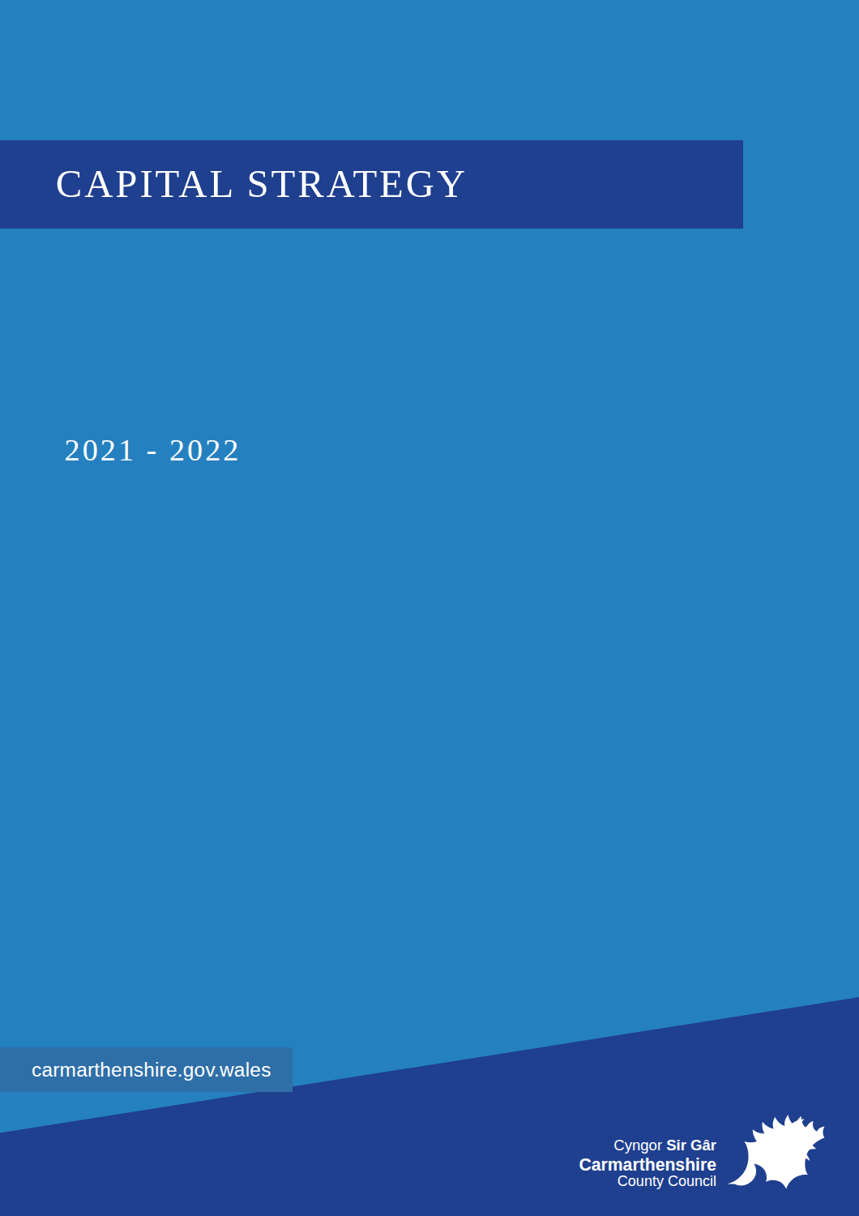CAPITAL STRATEGY
2021 - 2022
carmarthenshire.gov.wales
Cyngor Sir Gâr
Carmarthenshire
County Council